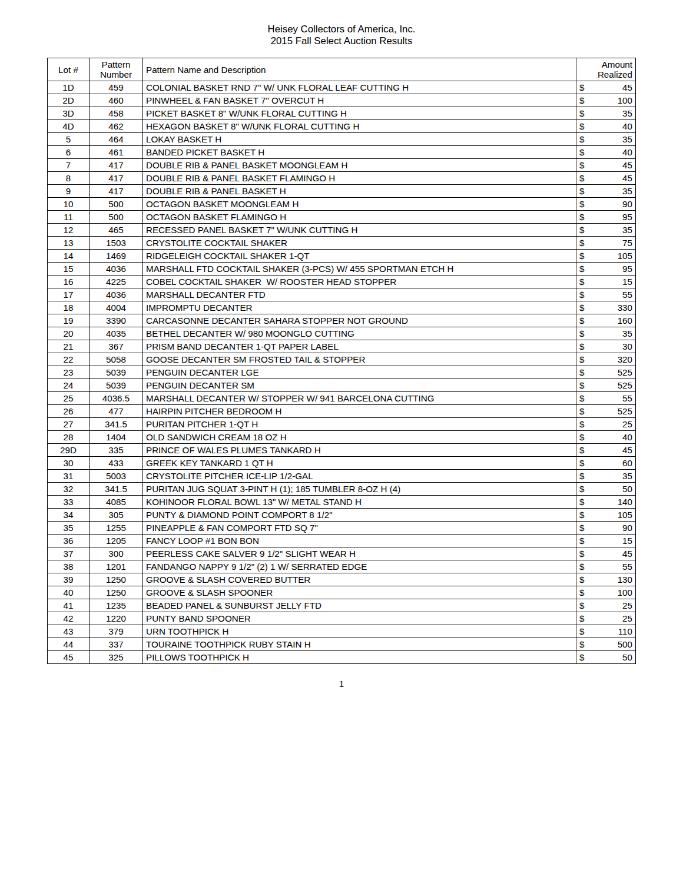Heisey Collectors of America, Inc.
2015 Fall Select Auction Results
| Lot # | Pattern Number | Pattern Name and Description | Amount Realized |
| --- | --- | --- | --- |
| 1D | 459 | COLONIAL BASKET RND 7" W/ UNK FLORAL LEAF CUTTING H | $ 45 |
| 2D | 460 | PINWHEEL & FAN BASKET 7" OVERCUT H | $ 100 |
| 3D | 458 | PICKET BASKET 8" W/UNK FLORAL CUTTING H | $ 35 |
| 4D | 462 | HEXAGON BASKET 8" W/UNK FLORAL CUTTING H | $ 40 |
| 5 | 464 | LOKAY BASKET H | $ 35 |
| 6 | 461 | BANDED PICKET BASKET H | $ 40 |
| 7 | 417 | DOUBLE RIB & PANEL BASKET MOONGLEAM H | $ 45 |
| 8 | 417 | DOUBLE RIB & PANEL BASKET FLAMINGO H | $ 45 |
| 9 | 417 | DOUBLE RIB & PANEL BASKET H | $ 35 |
| 10 | 500 | OCTAGON BASKET MOONGLEAM H | $ 90 |
| 11 | 500 | OCTAGON BASKET FLAMINGO H | $ 95 |
| 12 | 465 | RECESSED PANEL BASKET 7" W/UNK CUTTING H | $ 35 |
| 13 | 1503 | CRYSTOLITE COCKTAIL SHAKER | $ 75 |
| 14 | 1469 | RIDGELEIGH COCKTAIL SHAKER 1-QT | $ 105 |
| 15 | 4036 | MARSHALL FTD COCKTAIL SHAKER (3-PCS) W/ 455 SPORTMAN ETCH H | $ 95 |
| 16 | 4225 | COBEL COCKTAIL SHAKER W/ ROOSTER HEAD STOPPER | $ 15 |
| 17 | 4036 | MARSHALL DECANTER FTD | $ 55 |
| 18 | 4004 | IMPROMPTU DECANTER | $ 330 |
| 19 | 3390 | CARCASONNE DECANTER SAHARA STOPPER NOT GROUND | $ 160 |
| 20 | 4035 | BETHEL DECANTER W/ 980 MOONGLO CUTTING | $ 35 |
| 21 | 367 | PRISM BAND DECANTER 1-QT PAPER LABEL | $ 30 |
| 22 | 5058 | GOOSE DECANTER SM FROSTED TAIL & STOPPER | $ 320 |
| 23 | 5039 | PENGUIN DECANTER LGE | $ 525 |
| 24 | 5039 | PENGUIN DECANTER SM | $ 525 |
| 25 | 4036.5 | MARSHALL DECANTER W/ STOPPER W/ 941 BARCELONA CUTTING | $ 55 |
| 26 | 477 | HAIRPIN PITCHER BEDROOM H | $ 525 |
| 27 | 341.5 | PURITAN PITCHER 1-QT H | $ 25 |
| 28 | 1404 | OLD SANDWICH CREAM 18 OZ H | $ 40 |
| 29D | 335 | PRINCE OF WALES PLUMES TANKARD H | $ 45 |
| 30 | 433 | GREEK KEY TANKARD 1 QT H | $ 60 |
| 31 | 5003 | CRYSTOLITE PITCHER ICE-LIP 1/2-GAL | $ 35 |
| 32 | 341.5 | PURITAN JUG SQUAT 3-PINT H (1); 185 TUMBLER 8-OZ H (4) | $ 50 |
| 33 | 4085 | KOHINOOR FLORAL BOWL 13" W/ METAL STAND H | $ 140 |
| 34 | 305 | PUNTY & DIAMOND POINT COMPORT 8 1/2" | $ 105 |
| 35 | 1255 | PINEAPPLE & FAN COMPORT FTD SQ 7" | $ 90 |
| 36 | 1205 | FANCY LOOP #1 BON BON | $ 15 |
| 37 | 300 | PEERLESS CAKE SALVER 9 1/2" SLIGHT WEAR H | $ 45 |
| 38 | 1201 | FANDANGO NAPPY 9 1/2" (2) 1 W/ SERRATED EDGE | $ 55 |
| 39 | 1250 | GROOVE & SLASH COVERED BUTTER | $ 130 |
| 40 | 1250 | GROOVE & SLASH SPOONER | $ 100 |
| 41 | 1235 | BEADED PANEL & SUNBURST JELLY FTD | $ 25 |
| 42 | 1220 | PUNTY BAND SPOONER | $ 25 |
| 43 | 379 | URN TOOTHPICK H | $ 110 |
| 44 | 337 | TOURAINE TOOTHPICK RUBY STAIN H | $ 500 |
| 45 | 325 | PILLOWS TOOTHPICK H | $ 50 |
1